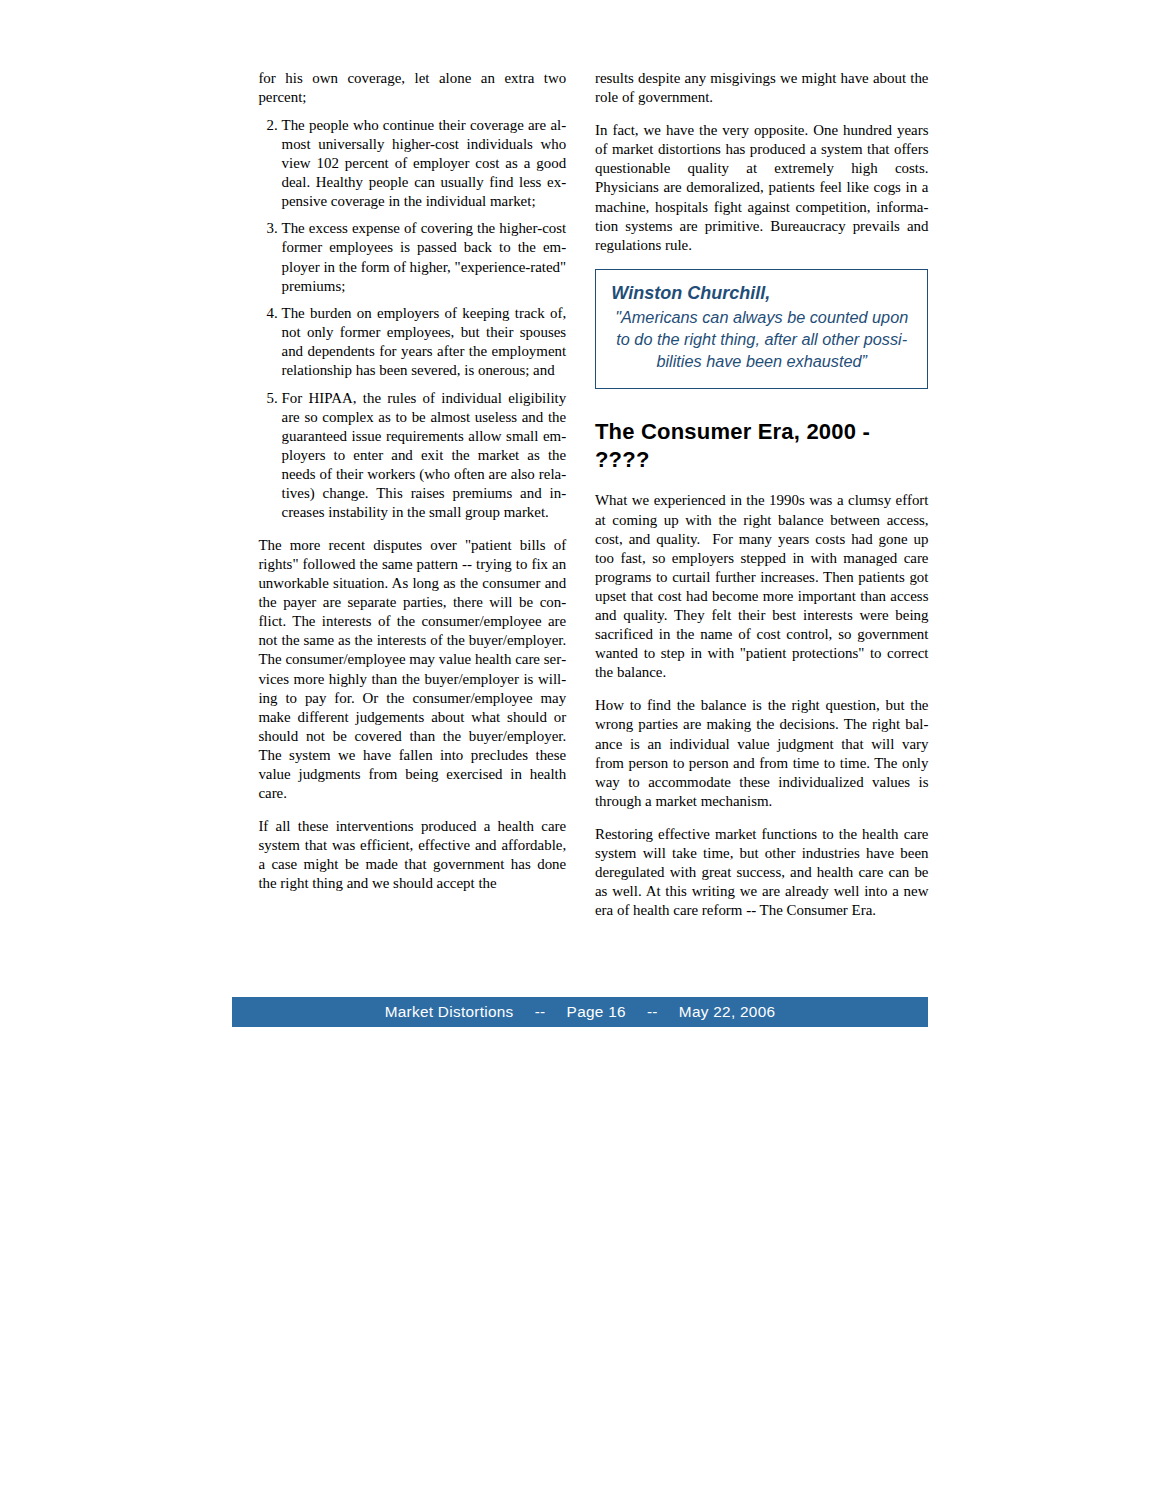for his own coverage, let alone an extra two percent;
The people who continue their coverage are almost universally higher-cost individuals who view 102 percent of employer cost as a good deal. Healthy people can usually find less expensive coverage in the individual market;
The excess expense of covering the higher-cost former employees is passed back to the employer in the form of higher, "experience-rated" premiums;
The burden on employers of keeping track of, not only former employees, but their spouses and dependents for years after the employment relationship has been severed, is onerous; and
For HIPAA, the rules of individual eligibility are so complex as to be almost useless and the guaranteed issue requirements allow small employers to enter and exit the market as the needs of their workers (who often are also relatives) change. This raises premiums and increases instability in the small group market.
The more recent disputes over "patient bills of rights" followed the same pattern -- trying to fix an unworkable situation. As long as the consumer and the payer are separate parties, there will be conflict. The interests of the consumer/employee are not the same as the interests of the buyer/employer. The consumer/employee may value health care services more highly than the buyer/employer is willing to pay for. Or the consumer/employee may make different judgements about what should or should not be covered than the buyer/employer. The system we have fallen into precludes these value judgments from being exercised in health care.
If all these interventions produced a health care system that was efficient, effective and affordable, a case might be made that government has done the right thing and we should accept the
results despite any misgivings we might have about the role of government.
In fact, we have the very opposite. One hundred years of market distortions has produced a system that offers questionable quality at extremely high costs. Physicians are demoralized, patients feel like cogs in a machine, hospitals fight against competition, information systems are primitive. Bureaucracy prevails and regulations rule.
Winston Churchill,
"Americans can always be counted upon to do the right thing, after all other possibilities have been exhausted”
The Consumer Era, 2000 - ????
What we experienced in the 1990s was a clumsy effort at coming up with the right balance between access, cost, and quality. For many years costs had gone up too fast, so employers stepped in with managed care programs to curtail further increases. Then patients got upset that cost had become more important than access and quality. They felt their best interests were being sacrificed in the name of cost control, so government wanted to step in with "patient protections" to correct the balance.
How to find the balance is the right question, but the wrong parties are making the decisions. The right balance is an individual value judgment that will vary from person to person and from time to time. The only way to accommodate these individualized values is through a market mechanism.
Restoring effective market functions to the health care system will take time, but other industries have been deregulated with great success, and health care can be as well. At this writing we are already well into a new era of health care reform -- The Consumer Era.
Market Distortions -- Page 16 -- May 22, 2006